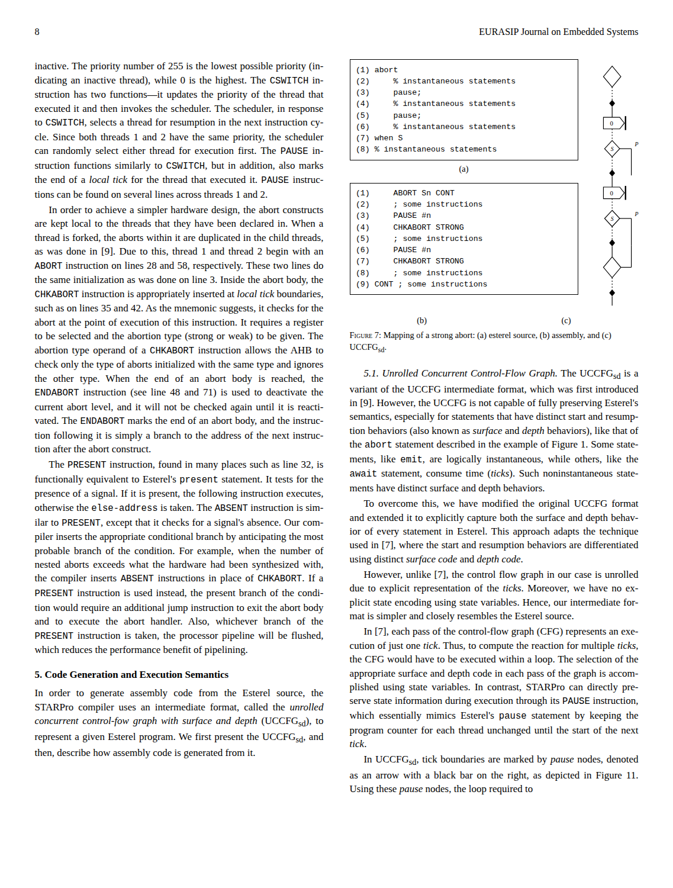8 EURASIP Journal on Embedded Systems
inactive. The priority number of 255 is the lowest possible priority (indicating an inactive thread), while 0 is the highest. The CSWITCH instruction has two functions—it updates the priority of the thread that executed it and then invokes the scheduler. The scheduler, in response to CSWITCH, selects a thread for resumption in the next instruction cycle. Since both threads 1 and 2 have the same priority, the scheduler can randomly select either thread for execution first. The PAUSE instruction functions similarly to CSWITCH, but in addition, also marks the end of a local tick for the thread that executed it. PAUSE instructions can be found on several lines across threads 1 and 2.
In order to achieve a simpler hardware design, the abort constructs are kept local to the threads that they have been declared in. When a thread is forked, the aborts within it are duplicated in the child threads, as was done in [9]. Due to this, thread 1 and thread 2 begin with an ABORT instruction on lines 28 and 58, respectively. These two lines do the same initialization as was done on line 3. Inside the abort body, the CHKABORT instruction is appropriately inserted at local tick boundaries, such as on lines 35 and 42. As the mnemonic suggests, it checks for the abort at the point of execution of this instruction. It requires a register to be selected and the abortion type (strong or weak) to be given. The abortion type operand of a CHKABORT instruction allows the AHB to check only the type of aborts initialized with the same type and ignores the other type. When the end of an abort body is reached, the ENDABORT instruction (see line 48 and 71) is used to deactivate the current abort level, and it will not be checked again until it is reactivated. The ENDABORT marks the end of an abort body, and the instruction following it is simply a branch to the address of the next instruction after the abort construct.
The PRESENT instruction, found in many places such as line 32, is functionally equivalent to Esterel's present statement. It tests for the presence of a signal. If it is present, the following instruction executes, otherwise the else-address is taken. The ABSENT instruction is similar to PRESENT, except that it checks for a signal's absence. Our compiler inserts the appropriate conditional branch by anticipating the most probable branch of the condition. For example, when the number of nested aborts exceeds what the hardware had been synthesized with, the compiler inserts ABSENT instructions in place of CHKABORT. If a PRESENT instruction is used instead, the present branch of the condition would require an additional jump instruction to exit the abort body and to execute the abort handler. Also, whichever branch of the PRESENT instruction is taken, the processor pipeline will be flushed, which reduces the performance benefit of pipelining.
5. Code Generation and Execution Semantics
In order to generate assembly code from the Esterel source, the STARPro compiler uses an intermediate format, called the unrolled concurrent control-fow graph with surface and depth (UCCFGsd), to represent a given Esterel program. We first present the UCCFGsd, and then, describe how assembly code is generated from it.
(1) abort (2) % instantaneous statements (3) pause; (4) % instantaneous statements (5) pause; (6) % instantaneous statements (7) when S (8) % instantaneous statements
(a)
(1) ABORT Sn CONT (2) ; some instructions (3) PAUSE #n (4) CHKABORT STRONG (5) ; some instructions (6) PAUSE #n (7) CHKABORT STRONG (8) ; some instructions (9) CONT ; some instructions
0 S P 0 S P
(b) (c)
Figure 7: Mapping of a strong abort: (a) esterel source, (b) assembly, and (c) UCCFGsd.
5.1. Unrolled Concurrent Control-Flow Graph. The UCCFGsd is a variant of the UCCFG intermediate format, which was first introduced in [9]. However, the UCCFG is not capable of fully preserving Esterel's semantics, especially for statements that have distinct start and resumption behaviors (also known as surface and depth behaviors), like that of the abort statement described in the example of Figure 1. Some statements, like emit, are logically instantaneous, while others, like the await statement, consume time (ticks). Such noninstantaneous statements have distinct surface and depth behaviors.
To overcome this, we have modified the original UCCFG format and extended it to explicitly capture both the surface and depth behavior of every statement in Esterel. This approach adapts the technique used in [7], where the start and resumption behaviors are differentiated using distinct surface code and depth code.
However, unlike [7], the control flow graph in our case is unrolled due to explicit representation of the ticks. Moreover, we have no explicit state encoding using state variables. Hence, our intermediate format is simpler and closely resembles the Esterel source.
In [7], each pass of the control-flow graph (CFG) represents an execution of just one tick. Thus, to compute the reaction for multiple ticks, the CFG would have to be executed within a loop. The selection of the appropriate surface and depth code in each pass of the graph is accomplished using state variables. In contrast, STARPro can directly preserve state information during execution through its PAUSE instruction, which essentially mimics Esterel's pause statement by keeping the program counter for each thread unchanged until the start of the next tick.
In UCCFGsd, tick boundaries are marked by pause nodes, denoted as an arrow with a black bar on the right, as depicted in Figure 11. Using these pause nodes, the loop required to